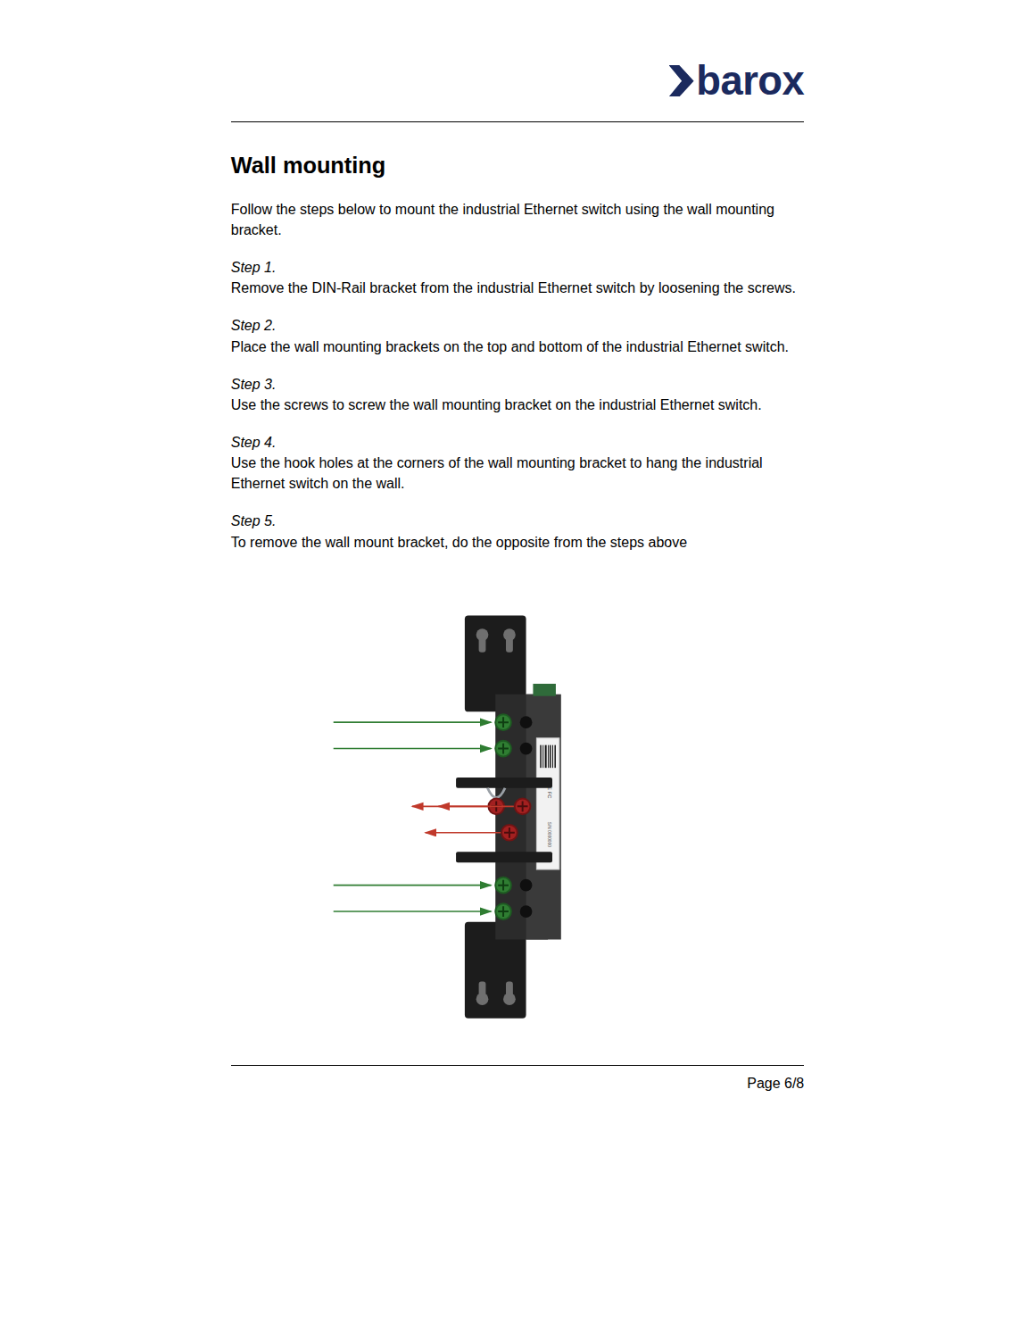barox
Wall mounting
Follow the steps below to mount the industrial Ethernet switch using the wall mounting bracket.
Step 1.
Remove the DIN-Rail bracket from the industrial Ethernet switch by loosening the screws.
Step 2.
Place the wall mounting brackets on the top and bottom of the industrial Ethernet switch.
Step 3.
Use the screws to screw the wall mounting bracket on the industrial Ethernet switch.
Step 4.
Use the hook holes at the corners of the wall mounting bracket to hang the industrial Ethernet switch on the wall.
Step 5.
To remove the wall mount bracket, do the opposite from the steps above
CE FC S/N 0000000
Page 6/8